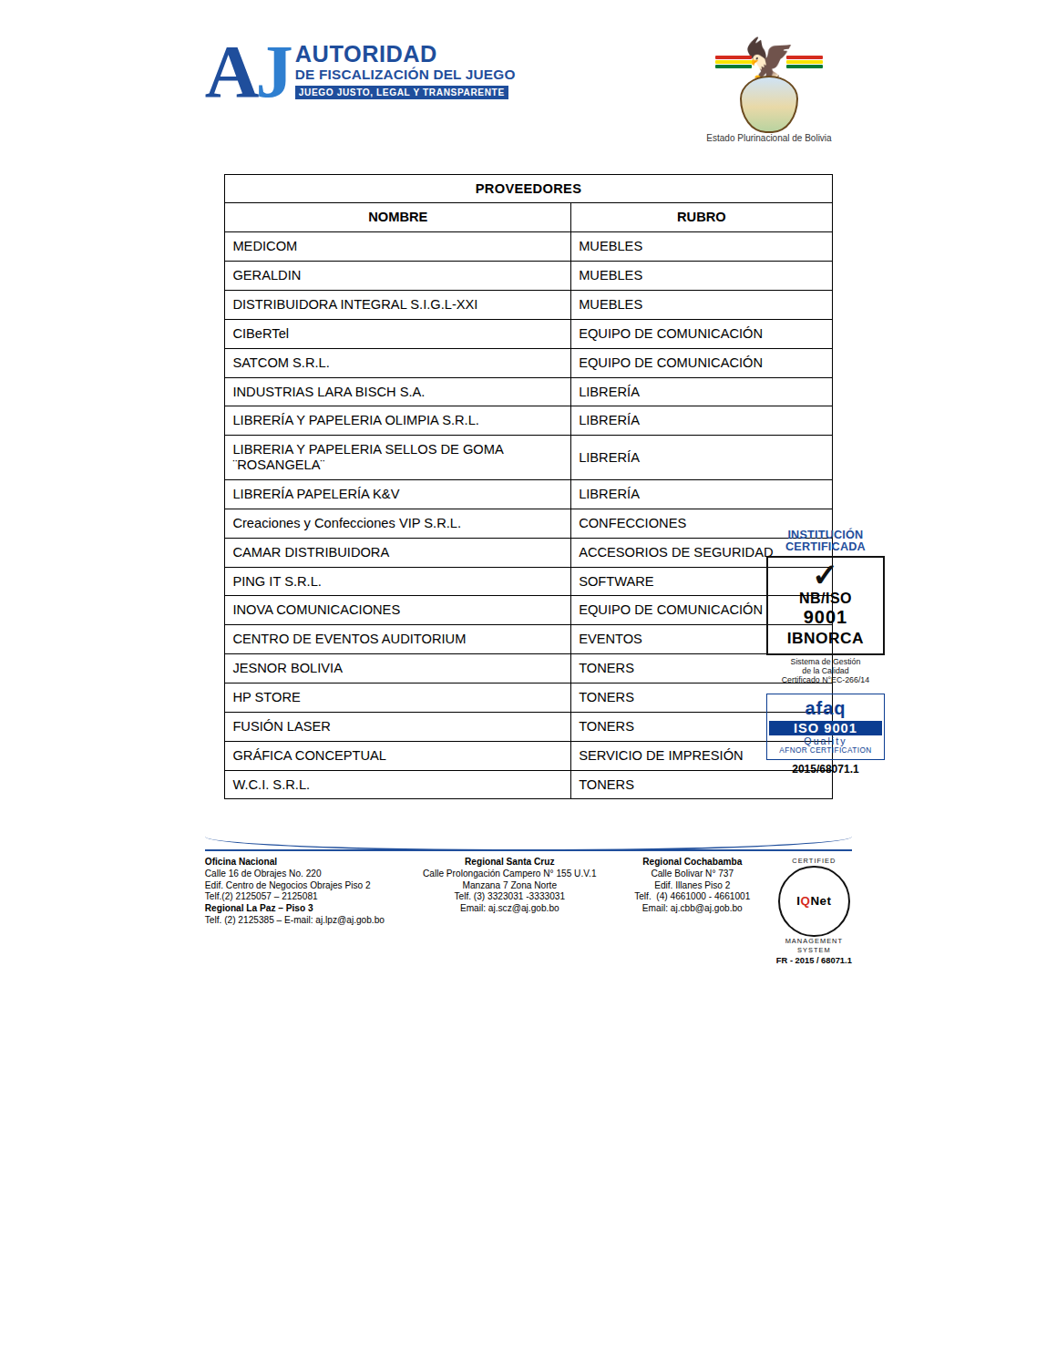AJ
AUTORIDAD
DE FISCALIZACIÓN DEL JUEGO
JUEGO JUSTO, LEGAL Y TRANSPARENTE
🦅
Estado Plurinacional de Bolivia
| PROVEEDORES |
| NOMBRE | RUBRO |
| MEDICOM | MUEBLES |
| GERALDIN | MUEBLES |
| DISTRIBUIDORA INTEGRAL S.I.G.L-XXI | MUEBLES |
| CIBeRTel | EQUIPO DE COMUNICACIÓN |
| SATCOM S.R.L. | EQUIPO DE COMUNICACIÓN |
| INDUSTRIAS LARA BISCH S.A. | LIBRERÍA |
| LIBRERÍA Y PAPELERIA OLIMPIA S.R.L. | LIBRERÍA |
| LIBRERIA Y PAPELERIA SELLOS DE GOMA ¨ROSANGELA¨ | LIBRERÍA |
| LIBRERÍA PAPELERÍA K&V | LIBRERÍA |
| Creaciones y Confecciones VIP S.R.L. | CONFECCIONES |
| CAMAR DISTRIBUIDORA | ACCESORIOS DE SEGURIDAD |
| PING IT S.R.L. | SOFTWARE |
| INOVA COMUNICACIONES | EQUIPO DE COMUNICACIÓN |
| CENTRO DE EVENTOS AUDITORIUM | EVENTOS |
| JESNOR BOLIVIA | TONERS |
| HP STORE | TONERS |
| FUSIÓN LASER | TONERS |
| GRÁFICA CONCEPTUAL | SERVICIO DE IMPRESIÓN |
| W.C.I. S.R.L. | TONERS |
INSTITUCIÓN
CERTIFICADA
✓
NB/ISO
9001
IBNORCA
Sistema de Gestión
de la Calidad
Certificado N°EC-266/14
afaq
ISO 9001
Quality
AFNOR CERTIFICATION
2015/68071.1
Oficina Nacional
Calle 16 de Obrajes No. 220
Edif. Centro de Negocios Obrajes Piso 2
Telf.(2) 2125057 – 2125081
Regional La Paz – Piso 3
Telf. (2) 2125385 – E-mail: aj.lpz@aj.gob.bo
Regional Santa Cruz
Calle Prolongación Campero N° 155 U.V.1
Manzana 7 Zona Norte
Telf. (3) 3323031 -3333031
Email: aj.scz@aj.gob.bo
Regional Cochabamba
Calle Bolivar N° 737
Edif. Illanes Piso 2
Telf. (4) 4661000 - 4661001
Email: aj.cbb@aj.gob.bo
CERTIFIED
IQNet
MANAGEMENT SYSTEM
FR - 2015 / 68071.1